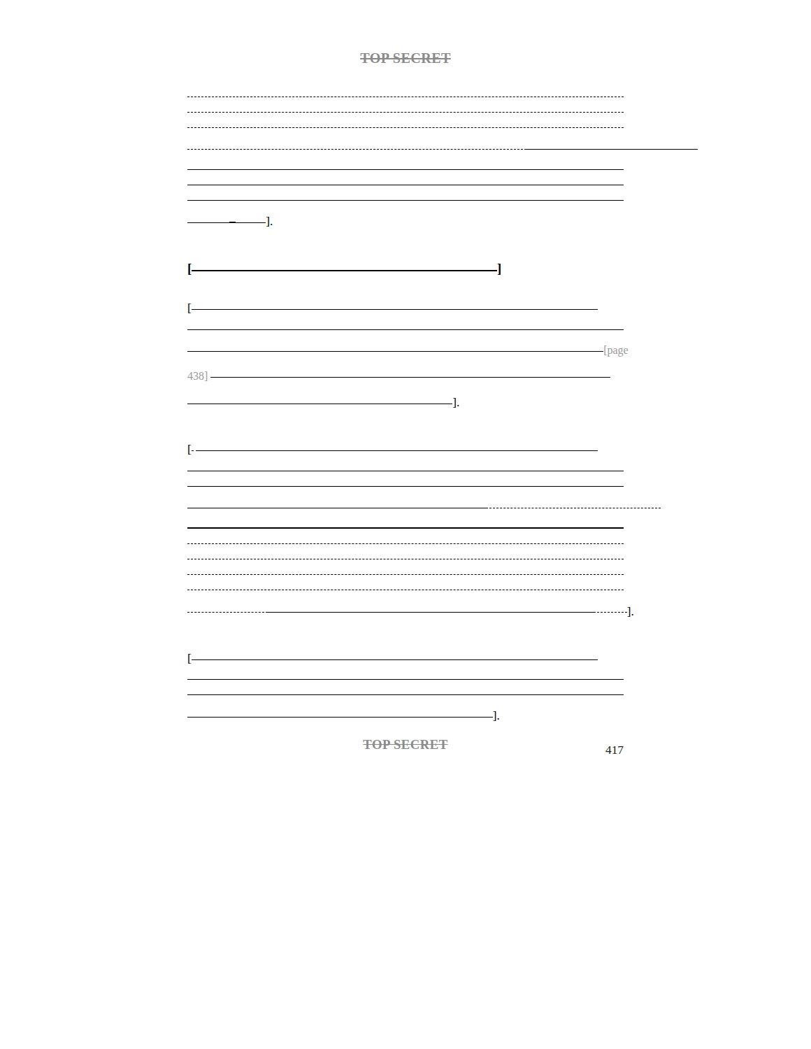TOP SECRET
].
[ ]
[
[page
438]
].
[
].
[
].
TOP SECRET
417